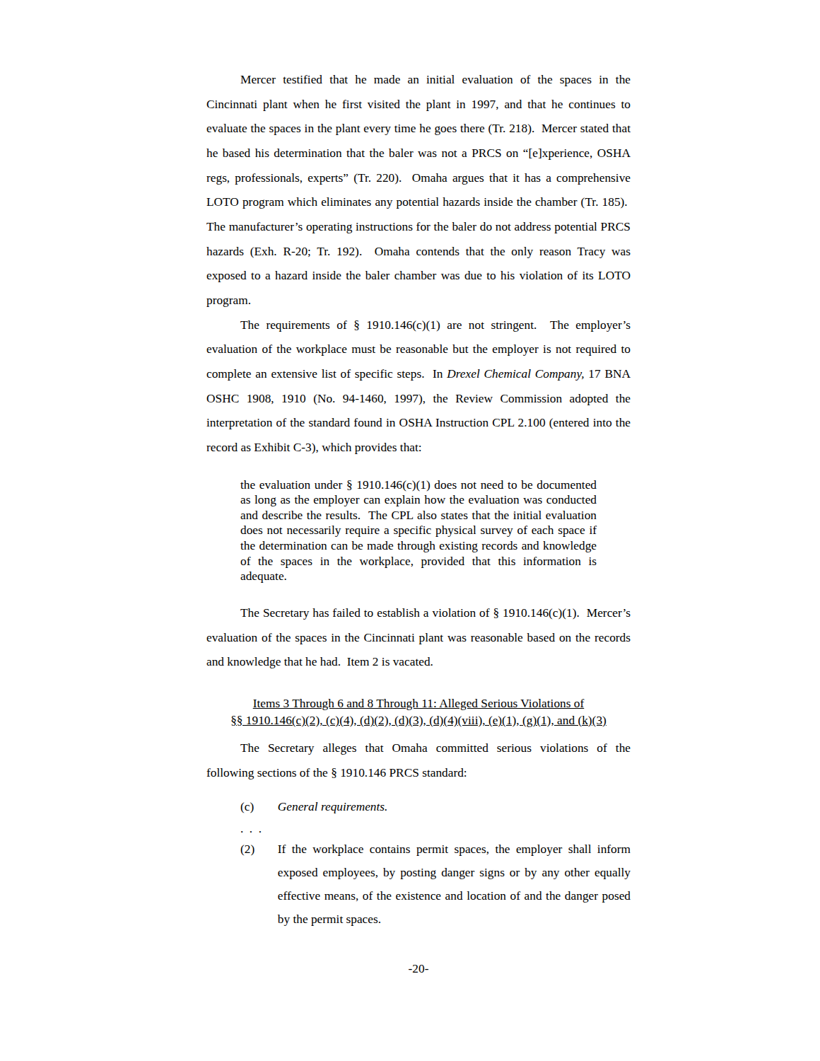Mercer testified that he made an initial evaluation of the spaces in the Cincinnati plant when he first visited the plant in 1997, and that he continues to evaluate the spaces in the plant every time he goes there (Tr. 218). Mercer stated that he based his determination that the baler was not a PRCS on “[e]xperience, OSHA regs, professionals, experts” (Tr. 220). Omaha argues that it has a comprehensive LOTO program which eliminates any potential hazards inside the chamber (Tr. 185). The manufacturer’s operating instructions for the baler do not address potential PRCS hazards (Exh. R-20; Tr. 192). Omaha contends that the only reason Tracy was exposed to a hazard inside the baler chamber was due to his violation of its LOTO program.
The requirements of § 1910.146(c)(1) are not stringent. The employer’s evaluation of the workplace must be reasonable but the employer is not required to complete an extensive list of specific steps. In Drexel Chemical Company, 17 BNA OSHC 1908, 1910 (No. 94-1460, 1997), the Review Commission adopted the interpretation of the standard found in OSHA Instruction CPL 2.100 (entered into the record as Exhibit C-3), which provides that:
the evaluation under § 1910.146(c)(1) does not need to be documented as long as the employer can explain how the evaluation was conducted and describe the results. The CPL also states that the initial evaluation does not necessarily require a specific physical survey of each space if the determination can be made through existing records and knowledge of the spaces in the workplace, provided that this information is adequate.
The Secretary has failed to establish a violation of § 1910.146(c)(1). Mercer’s evaluation of the spaces in the Cincinnati plant was reasonable based on the records and knowledge that he had. Item 2 is vacated.
Items 3 Through 6 and 8 Through 11: Alleged Serious Violations of
§§ 1910.146(c)(2), (c)(4), (d)(2), (d)(3), (d)(4)(viii), (e)(1), (g)(1), and (k)(3)
The Secretary alleges that Omaha committed serious violations of the following sections of the § 1910.146 PRCS standard:
(c)
General requirements.
. . .
(2)
If the workplace contains permit spaces, the employer shall inform exposed employees, by posting danger signs or by any other equally effective means, of the existence and location of and the danger posed by the permit spaces.
-20-